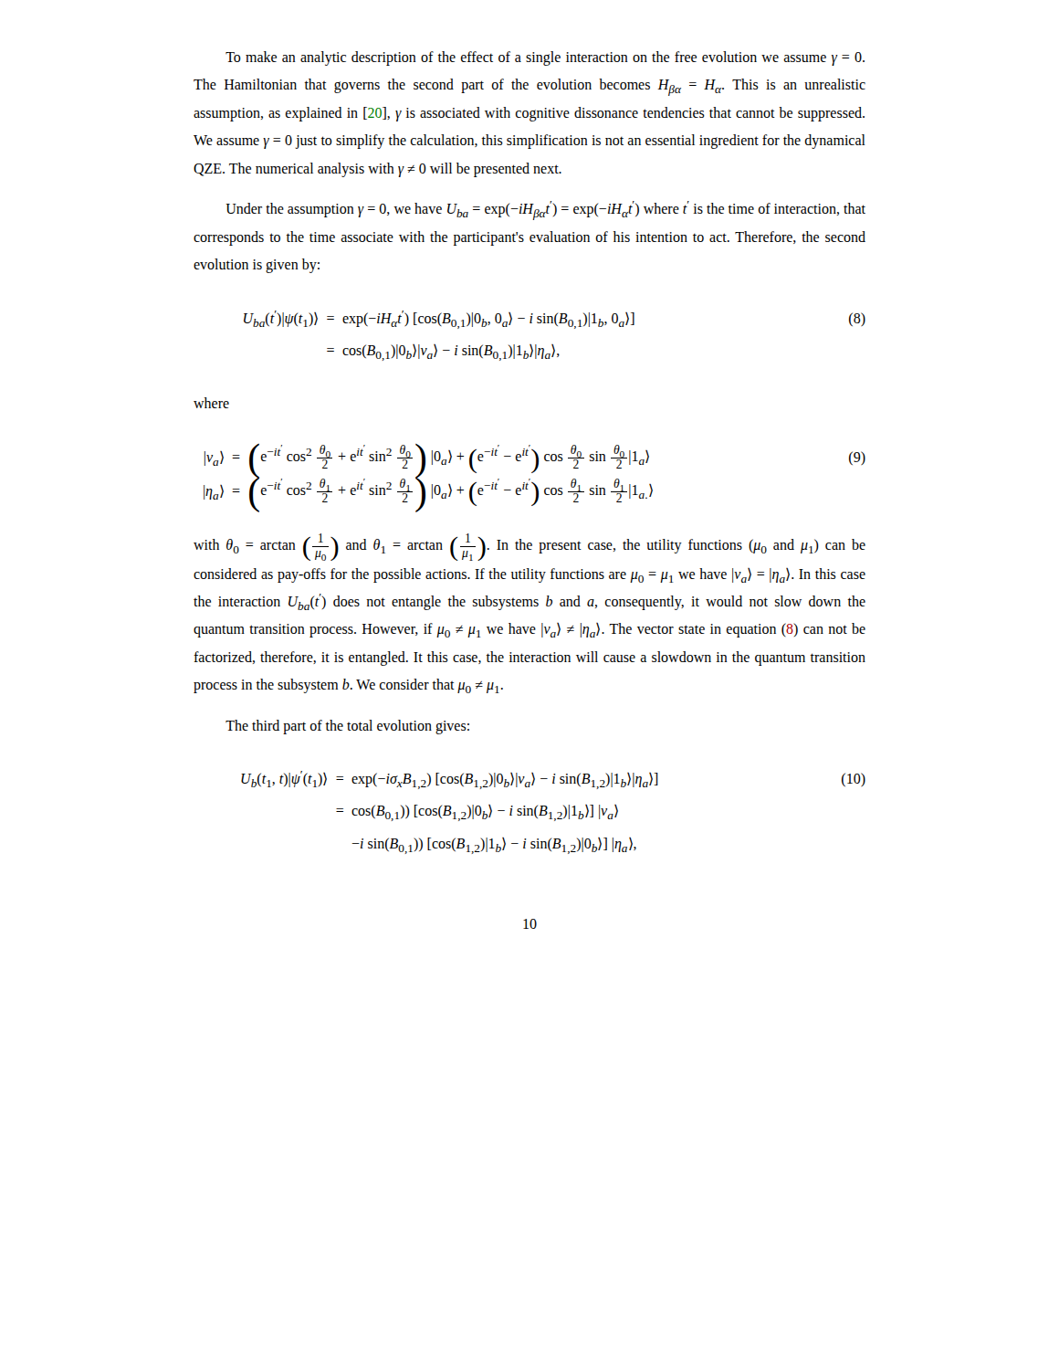To make an analytic description of the effect of a single interaction on the free evolution we assume γ = 0. The Hamiltonian that governs the second part of the evolution becomes Hβα = Hα. This is an unrealistic assumption, as explained in [20], γ is associated with cognitive dissonance tendencies that cannot be suppressed. We assume γ = 0 just to simplify the calculation, this simplification is not an essential ingredient for the dynamical QZE. The numerical analysis with γ ≠ 0 will be presented next.
Under the assumption γ = 0, we have Uba = exp(−iHβαt′) = exp(−iHαt′) where t′ is the time of interaction, that corresponds to the time associate with the participant's evaluation of his intention to act. Therefore, the second evolution is given by:
| U ba ( t ′ )/ ψ ( t 1 )⟩ | = | exp(− iH α t ′ ) [cos( B 0,1 )/0 b , 0 a ⟩ − i sin( B 0,1 )/1 b , 0 a ⟩] | (8) |
| | = | cos( B 0,1 )/0 b ⟩/ ν a ⟩ − i sin( B 0,1 )/1 b ⟩/ η a ⟩, | |
where
| / ν a ⟩ | = | ( e − it ′ cos 2 θ 0 2 + e it ′ sin 2 θ 0 2 ) /0 a ⟩ + ( e − it ′ − e it ′ ) cos θ 0 2 sin θ 0 2 /1 a ⟩ | (9) |
| / η a ⟩ | = | ( e − it ′ cos 2 θ 1 2 + e it ′ sin 2 θ 1 2 ) /0 a ⟩ + ( e − it ′ − e it ′ ) cos θ 1 2 sin θ 1 2 /1 a . ⟩ | |
with θ0 = arctan (1 μ0) and θ1 = arctan (1 μ1). In the present case, the utility functions (μ0 and μ1) can be considered as pay-offs for the possible actions. If the utility functions are μ0 = μ1 we have |νa⟩ = |ηa⟩. In this case the interaction Uba(t′) does not entangle the subsystems b and a, consequently, it would not slow down the quantum transition process. However, if μ0 ≠ μ1 we have |νa⟩ ≠ |ηa⟩. The vector state in equation (8) can not be factorized, therefore, it is entangled. It this case, the interaction will cause a slowdown in the quantum transition process in the subsystem b. We consider that μ0 ≠ μ1.
The third part of the total evolution gives:
| U b ( t 1 , t )/ ψ ′ ( t 1 )⟩ | = | exp(− iσ x B 1,2 ) [cos( B 1,2 )/0 b ⟩/ ν a ⟩ − i sin( B 1,2 )/1 b ⟩/ η a ⟩] | (10) |
| | = | cos( B 0,1 )) [cos( B 1,2 )/0 b ⟩ − i sin( B 1,2 )/1 b ⟩] / ν a ⟩ | |
| | | − i sin( B 0,1 )) [cos( B 1,2 )/1 b ⟩ − i sin( B 1,2 )/0 b ⟩] / η a ⟩, | |
10